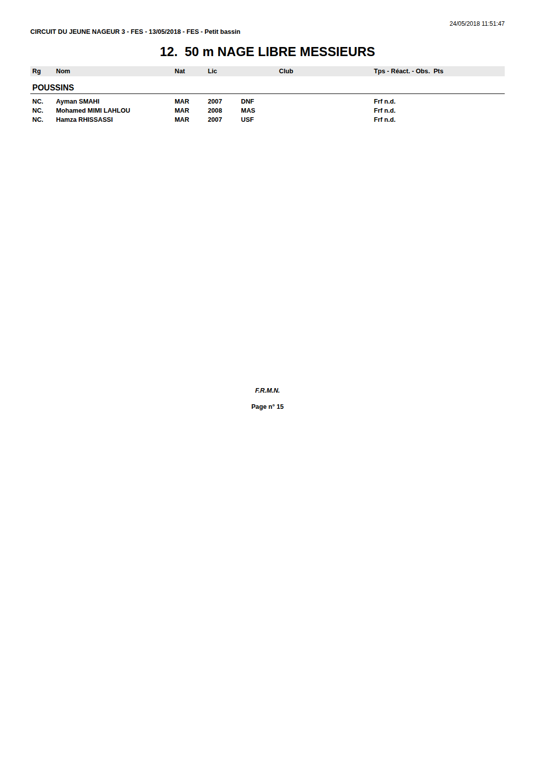24/05/2018 11:51:47
CIRCUIT DU JEUNE NAGEUR 3 - FES - 13/05/2018 - FES - Petit bassin
12. 50 m NAGE LIBRE MESSIEURS
| Rg | Nom | Nat | Lic | | Club | Tps - Réact. - Obs. Pts |
| --- | --- | --- | --- | --- | --- | --- |
| POUSSINS |
| NC. | Ayman SMAHI | MAR | 2007 | DNF | | Frf n.d. |
| NC. | Mohamed MIMI LAHLOU | MAR | 2008 | MAS | | Frf n.d. |
| NC. | Hamza RHISSASSI | MAR | 2007 | USF | | Frf n.d. |
F.R.M.N.
Page n° 15